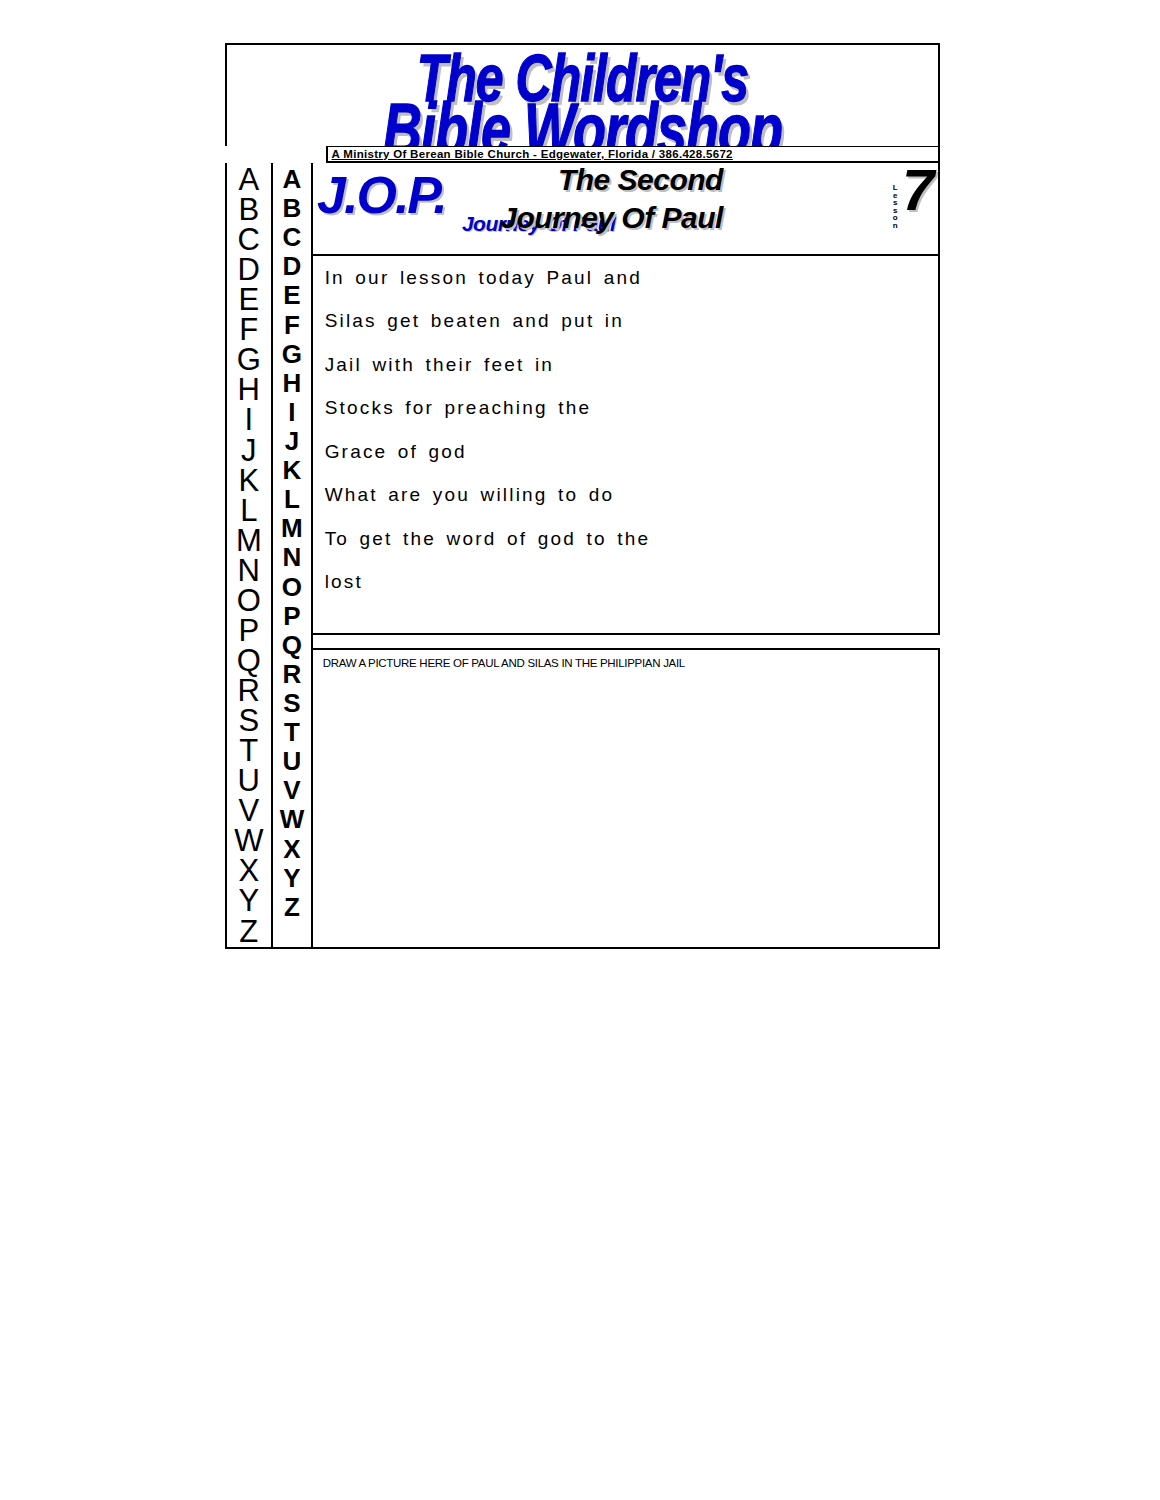The Children's
Bible Wordshop
A Ministry Of Berean Bible Church - Edgewater, Florida / 386.428.5672
ABCDEFGHIJKLMNOPQRSTUVWXYZ
ABCDEFGHIJKLMNOPQRSTUVWXYZ
J.O.P.
Journey Of Paul
The Second
Journey Of Paul
Lesson
7
In our lesson today Paul and
Silas get beaten and put in
Jail with their feet in
Stocks for preaching the
Grace of god
What are you willing to do
To get the word of god to the
lost
DRAW A PICTURE HERE OF PAUL AND SILAS IN THE PHILIPPIAN JAIL